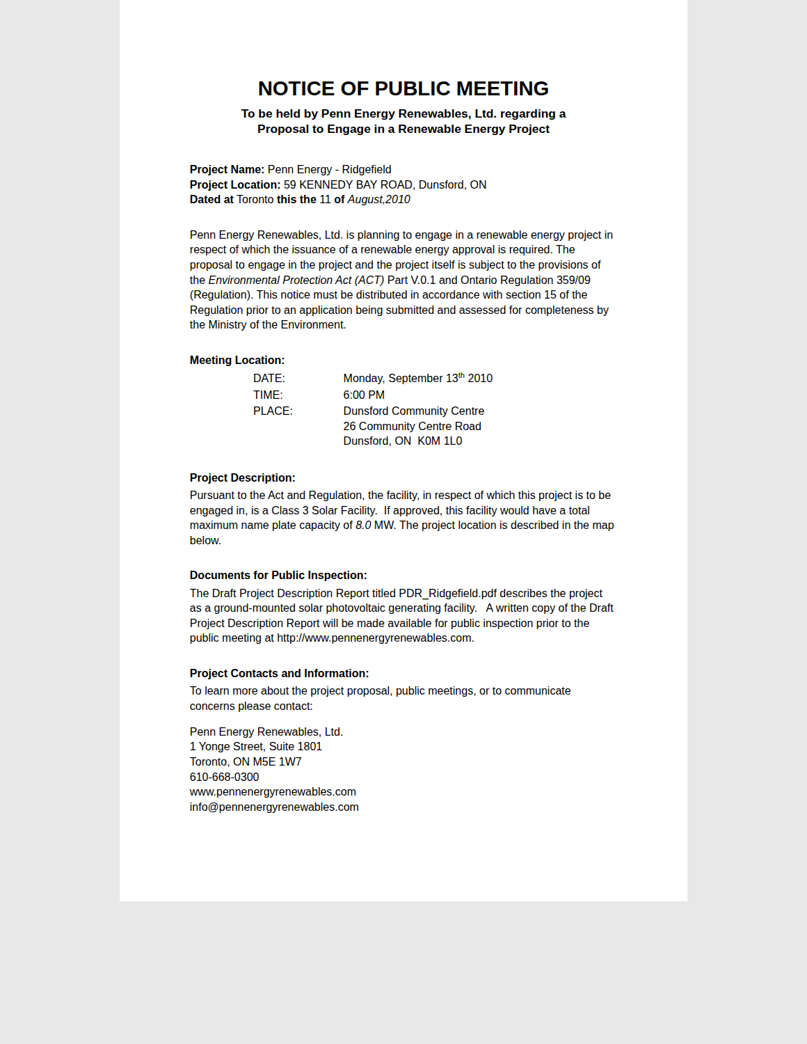NOTICE OF PUBLIC MEETING
To be held by Penn Energy Renewables, Ltd. regarding a
Proposal to Engage in a Renewable Energy Project
Project Name: Penn Energy - Ridgefield
Project Location: 59 KENNEDY BAY ROAD, Dunsford, ON
Dated at Toronto this the 11 of August,2010
Penn Energy Renewables, Ltd. is planning to engage in a renewable energy project in respect of which the issuance of a renewable energy approval is required. The proposal to engage in the project and the project itself is subject to the provisions of the Environmental Protection Act (ACT) Part V.0.1 and Ontario Regulation 359/09 (Regulation). This notice must be distributed in accordance with section 15 of the Regulation prior to an application being submitted and assessed for completeness by the Ministry of the Environment.
Meeting Location:
| DATE: | Monday, September 13 th 2010 |
| TIME: | 6:00 PM |
| PLACE: | Dunsford Community Centre 26 Community Centre Road Dunsford, ON K0M 1L0 |
Project Description:
Pursuant to the Act and Regulation, the facility, in respect of which this project is to be engaged in, is a Class 3 Solar Facility. If approved, this facility would have a total maximum name plate capacity of 8.0 MW. The project location is described in the map below.
Documents for Public Inspection:
The Draft Project Description Report titled PDR_Ridgefield.pdf describes the project as a ground-mounted solar photovoltaic generating facility. A written copy of the Draft Project Description Report will be made available for public inspection prior to the public meeting at http://www.pennenergyrenewables.com.
Project Contacts and Information:
To learn more about the project proposal, public meetings, or to communicate concerns please contact:
Penn Energy Renewables, Ltd.
1 Yonge Street, Suite 1801
Toronto, ON M5E 1W7
610-668-0300
www.pennenergyrenewables.com
info@pennenergyrenewables.com